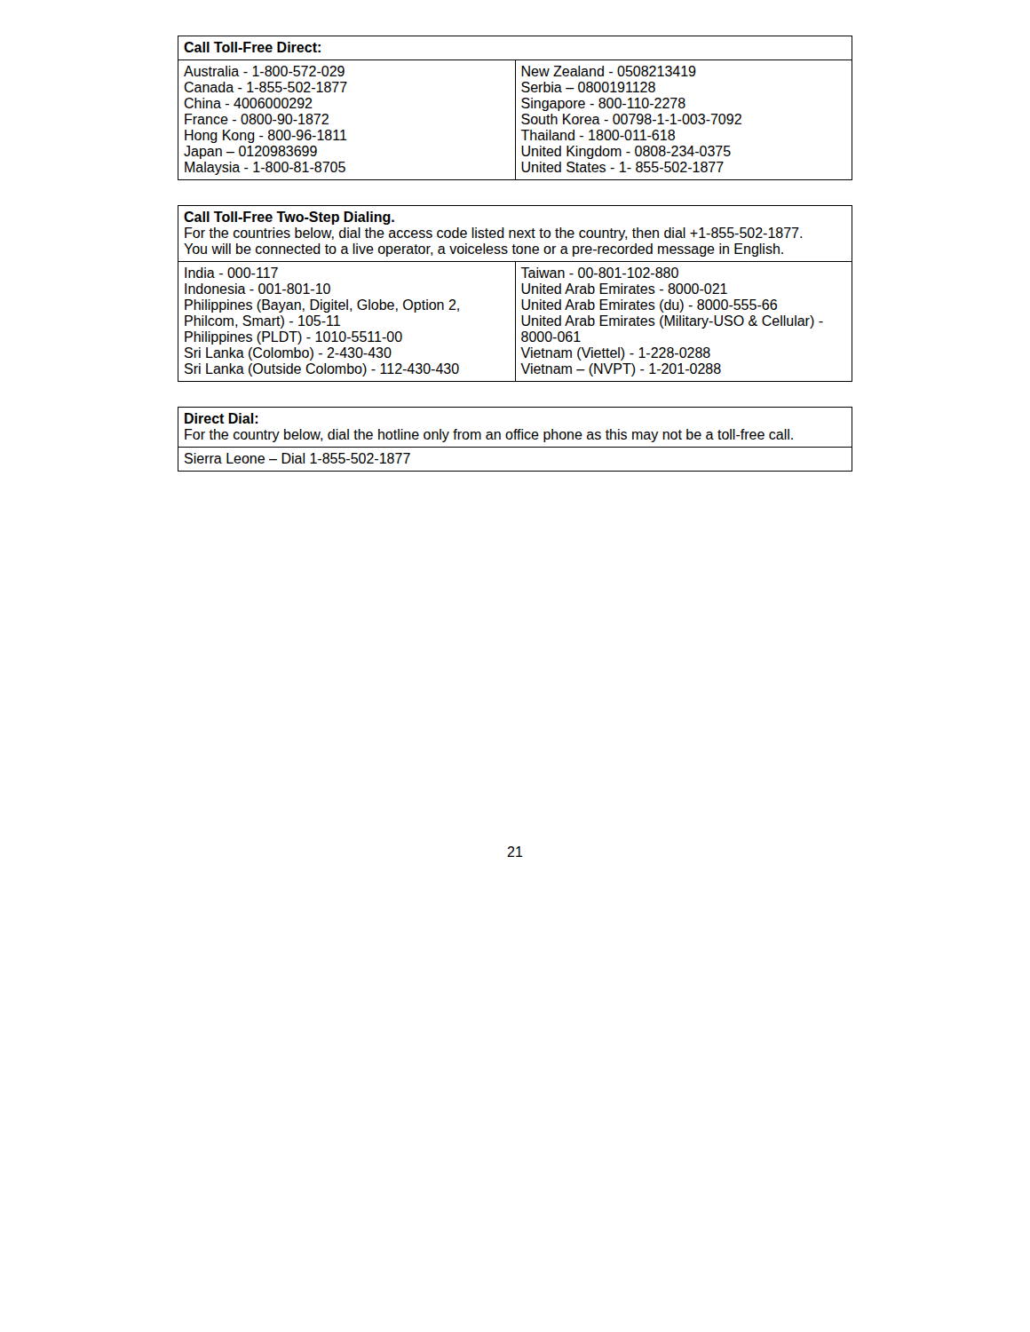| Call Toll-Free Direct: |
| Australia - 1-800-572-029 Canada - 1-855-502-1877 China - 4006000292 France - 0800-90-1872 Hong Kong - 800-96-1811 Japan – 0120983699 Malaysia - 1-800-81-8705 | New Zealand - 0508213419 Serbia – 0800191128 Singapore - 800-110-2278 South Korea - 00798-1-1-003-7092 Thailand - 1800-011-618 United Kingdom - 0808-234-0375 United States - 1- 855-502-1877 |
| Call Toll-Free Two-Step Dialing. For the countries below, dial the access code listed next to the country, then dial +1-855-502-1877. You will be connected to a live operator, a voiceless tone or a pre-recorded message in English. |
| India - 000-117 Indonesia - 001-801-10 Philippines (Bayan, Digitel, Globe, Option 2, Philcom, Smart) - 105-11 Philippines (PLDT) - 1010-5511-00 Sri Lanka (Colombo) - 2-430-430 Sri Lanka (Outside Colombo) - 112-430-430 | Taiwan - 00-801-102-880 United Arab Emirates - 8000-021 United Arab Emirates (du) - 8000-555-66 United Arab Emirates (Military-USO & Cellular) - 8000-061 Vietnam (Viettel) - 1-228-0288 Vietnam – (NVPT) - 1-201-0288 |
| Direct Dial: For the country below, dial the hotline only from an office phone as this may not be a toll-free call. |
| Sierra Leone – Dial 1-855-502-1877 |
21